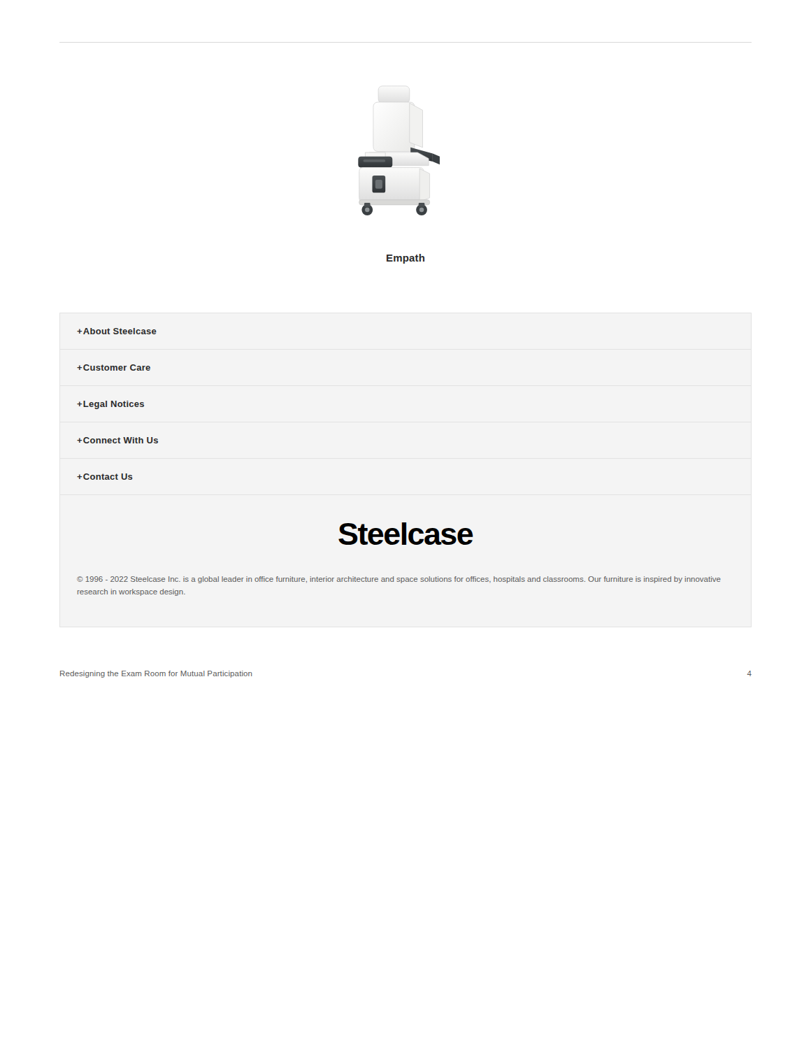Empath
+About Steelcase
+Customer Care
+Legal Notices
+Connect With Us
+Contact Us
Steelcase
© 1996 - 2022 Steelcase Inc. is a global leader in office furniture, interior architecture and space solutions for offices, hospitals and classrooms. Our furniture is inspired by innovative research in workspace design.
Redesigning the Exam Room for Mutual Participation 4